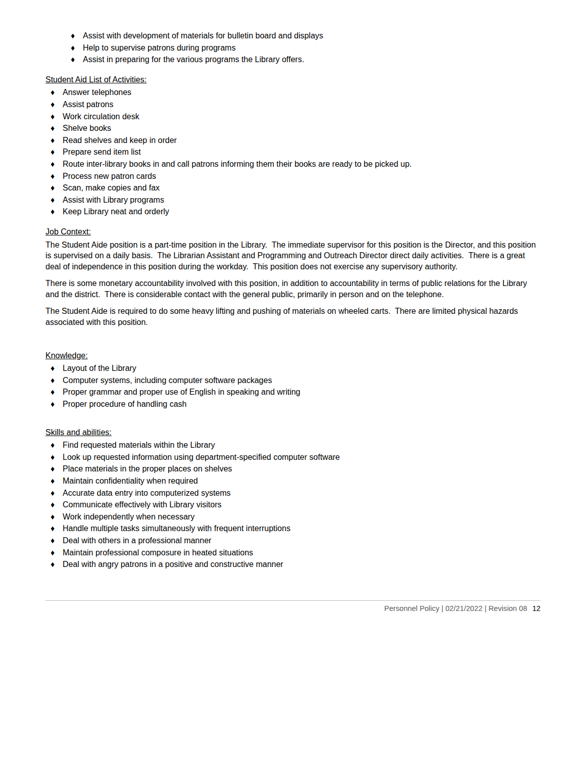Assist with development of materials for bulletin board and displays
Help to supervise patrons during programs
Assist in preparing for the various programs the Library offers.
Student Aid List of Activities:
Answer telephones
Assist patrons
Work circulation desk
Shelve books
Read shelves and keep in order
Prepare send item list
Route inter-library books in and call patrons informing them their books are ready to be picked up.
Process new patron cards
Scan, make copies and fax
Assist with Library programs
Keep Library neat and orderly
Job Context:
The Student Aide position is a part-time position in the Library. The immediate supervisor for this position is the Director, and this position is supervised on a daily basis. The Librarian Assistant and Programming and Outreach Director direct daily activities. There is a great deal of independence in this position during the workday. This position does not exercise any supervisory authority.
There is some monetary accountability involved with this position, in addition to accountability in terms of public relations for the Library and the district. There is considerable contact with the general public, primarily in person and on the telephone.
The Student Aide is required to do some heavy lifting and pushing of materials on wheeled carts. There are limited physical hazards associated with this position.
Knowledge:
Layout of the Library
Computer systems, including computer software packages
Proper grammar and proper use of English in speaking and writing
Proper procedure of handling cash
Skills and abilities:
Find requested materials within the Library
Look up requested information using department-specified computer software
Place materials in the proper places on shelves
Maintain confidentiality when required
Accurate data entry into computerized systems
Communicate effectively with Library visitors
Work independently when necessary
Handle multiple tasks simultaneously with frequent interruptions
Deal with others in a professional manner
Maintain professional composure in heated situations
Deal with angry patrons in a positive and constructive manner
Personnel Policy | 02/21/2022 | Revision 08 12